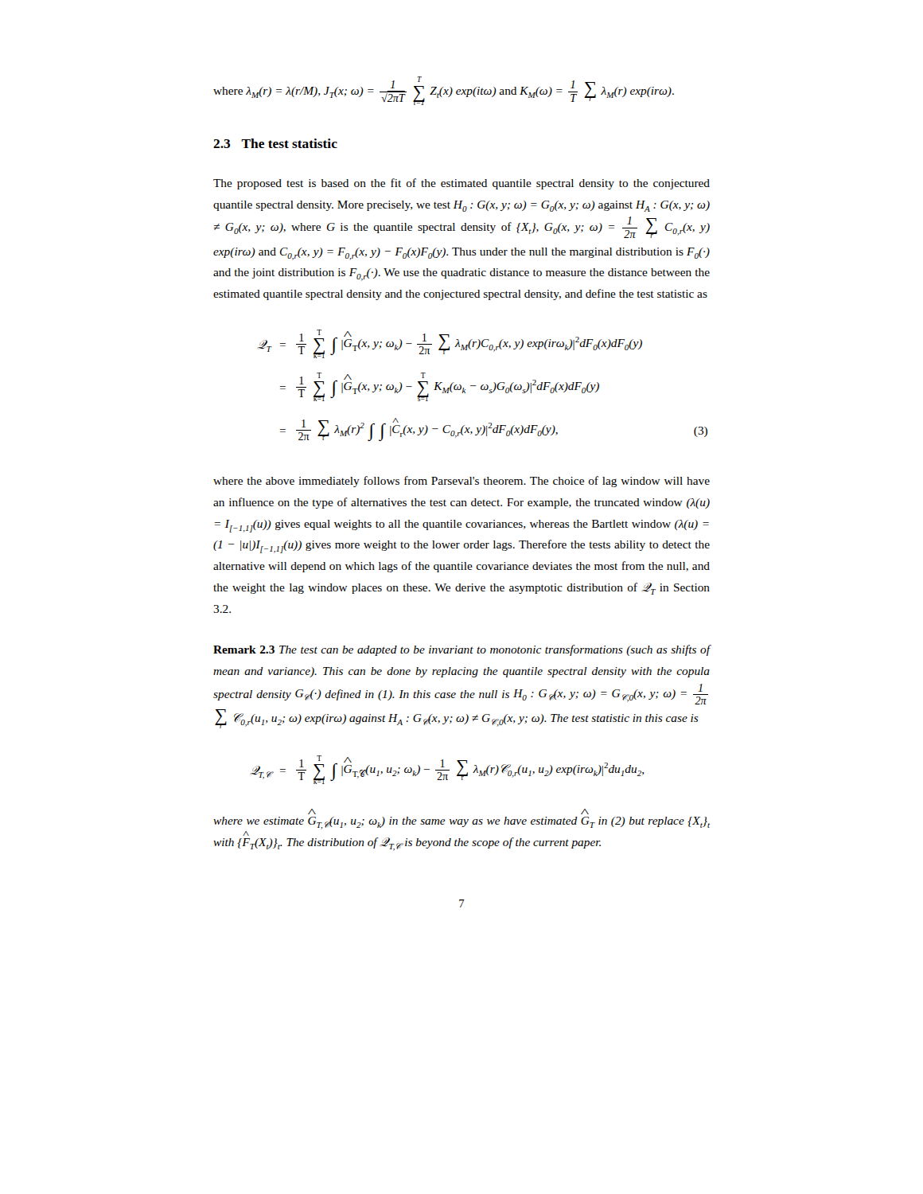where λM(r) = λ(r/M), JT(x; ω) = 1√2πT T∑t=1 Zt(x) exp(itω) and KM(ω) = 1 T ∑r λM(r) exp(irω).
2.3 The test statistic
The proposed test is based on the fit of the estimated quantile spectral density to the conjectured quantile spectral density. More precisely, we test H0 : G(x, y; ω) = G0(x, y; ω) against HA : G(x, y; ω) ≠ G0(x, y; ω), where G is the quantile spectral density of {Xt}, G0(x, y; ω) = 12π ∑r C0,r(x, y) exp(irω) and C0,r(x, y) = F0,r(x, y) − F0(x)F0(y). Thus under the null the marginal distribution is F0(·) and the joint distribution is F0,r(·). We use the quadratic distance to measure the distance between the estimated quantile spectral density and the conjectured spectral density, and define the test statistic as
| 𝒬 T | = | 1 T T ∑ k=1 ∫ / G T (x, y; ω k ) − 1 2π ∑ r λ M (r)C 0,r (x, y) exp(irω k ) / 2 dF 0 (x)dF 0 (y) | |
| | = | 1 T T ∑ k=1 ∫ / G T (x, y; ω k ) − T ∑ s=1 K M (ω k − ω s )G 0 (ω s ) / 2 dF 0 (x)dF 0 (y) | |
| | = | 1 2π ∑ r λ M (r) 2 ∫ ∫ / C r (x, y) − C 0,r (x, y) / 2 dF 0 (x)dF 0 (y) , | (3) |
where the above immediately follows from Parseval's theorem. The choice of lag window will have an influence on the type of alternatives the test can detect. For example, the truncated window (λ(u) = I[−1,1](u)) gives equal weights to all the quantile covariances, whereas the Bartlett window (λ(u) = (1 − |u|)I[−1,1](u)) gives more weight to the lower order lags. Therefore the tests ability to detect the alternative will depend on which lags of the quantile covariance deviates the most from the null, and the weight the lag window places on these. We derive the asymptotic distribution of 𝒬T in Section 3.2.
Remark 2.3 The test can be adapted to be invariant to monotonic transformations (such as shifts of mean and variance). This can be done by replacing the quantile spectral density with the copula spectral density G𝒞(·) defined in (1). In this case the null is H0 : G𝒞(x, y; ω) = G𝒞,0(x, y; ω) = 12π ∑r 𝒞0,r(u1, u2; ω) exp(irω) against HA : G𝒞(x, y; ω) ≠ G𝒞,0(x, y; ω). The test statistic in this case is
| 𝒬 T,𝒞 | = | 1 T T ∑ k=1 ∫ / G T,𝒞 (u 1 , u 2 ; ω k ) − 1 2π ∑ r λ M (r)𝒞 0,r (u 1 , u 2 ) exp(irω k ) / 2 du 1 du 2 , | |
where we estimate GT,𝒞(u1, u2; ωk) in the same way as we have estimated GT in (2) but replace {Xt}t with {FT(Xt)}t. The distribution of 𝒬T,𝒞 is beyond the scope of the current paper.
7